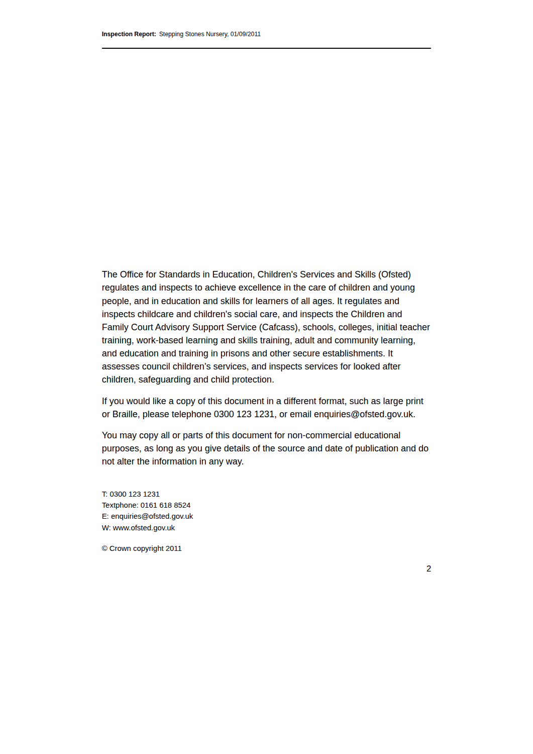Inspection Report: Stepping Stones Nursery, 01/09/2011
The Office for Standards in Education, Children's Services and Skills (Ofsted) regulates and inspects to achieve excellence in the care of children and young people, and in education and skills for learners of all ages. It regulates and inspects childcare and children's social care, and inspects the Children and Family Court Advisory Support Service (Cafcass), schools, colleges, initial teacher training, work-based learning and skills training, adult and community learning, and education and training in prisons and other secure establishments. It assesses council children’s services, and inspects services for looked after children, safeguarding and child protection.
If you would like a copy of this document in a different format, such as large print or Braille, please telephone 0300 123 1231, or email enquiries@ofsted.gov.uk.
You may copy all or parts of this document for non-commercial educational purposes, as long as you give details of the source and date of publication and do not alter the information in any way.
T: 0300 123 1231
Textphone: 0161 618 8524
E: enquiries@ofsted.gov.uk
W: www.ofsted.gov.uk
© Crown copyright 2011
2